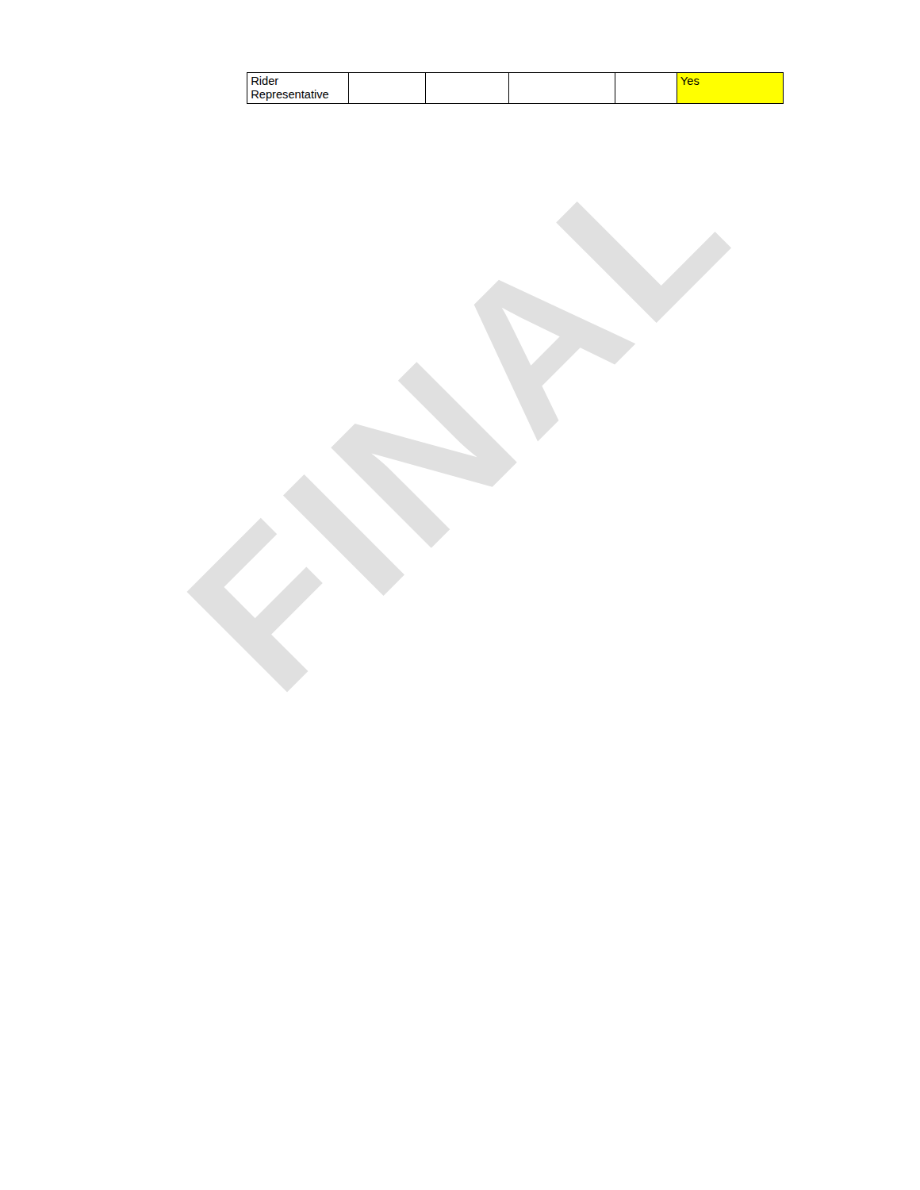FINAL
| Rider Representative | | | | | Yes |